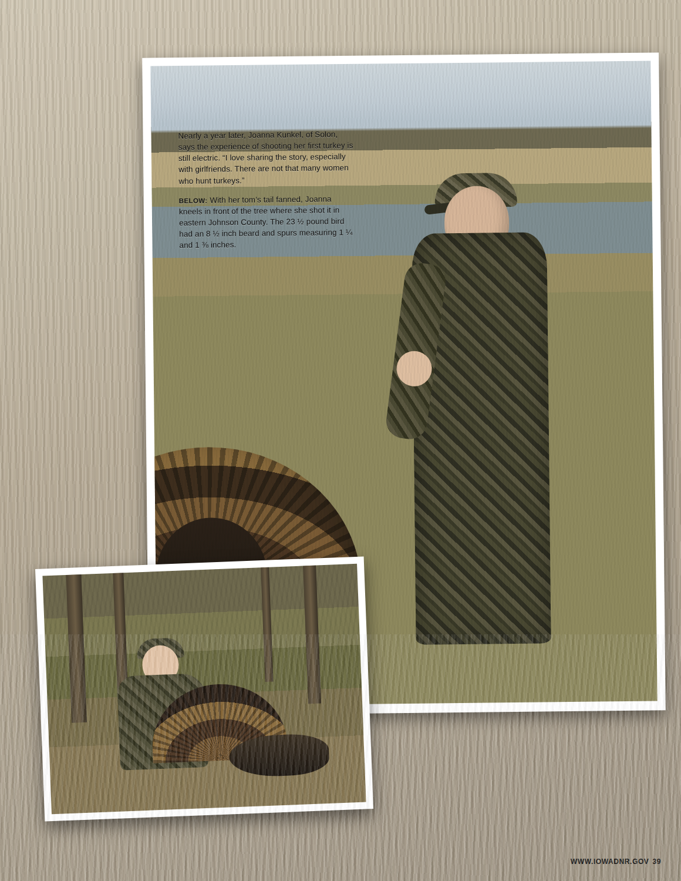Nearly a year later, Joanna Kunkel, of Solon, says the experience of shooting her first turkey is still electric. “I love sharing the story, especially with girlfriends. There are not that many women who hunt turkeys.”
BELOW: With her tom’s tail fanned, Joanna kneels in front of the tree where she shot it in eastern Johnson County. The 23 ½ pound bird had an 8 ½ inch beard and spurs measuring 1 ¼ and 1 ⅜ inches.
WWW.IOWADNR.GOV 39